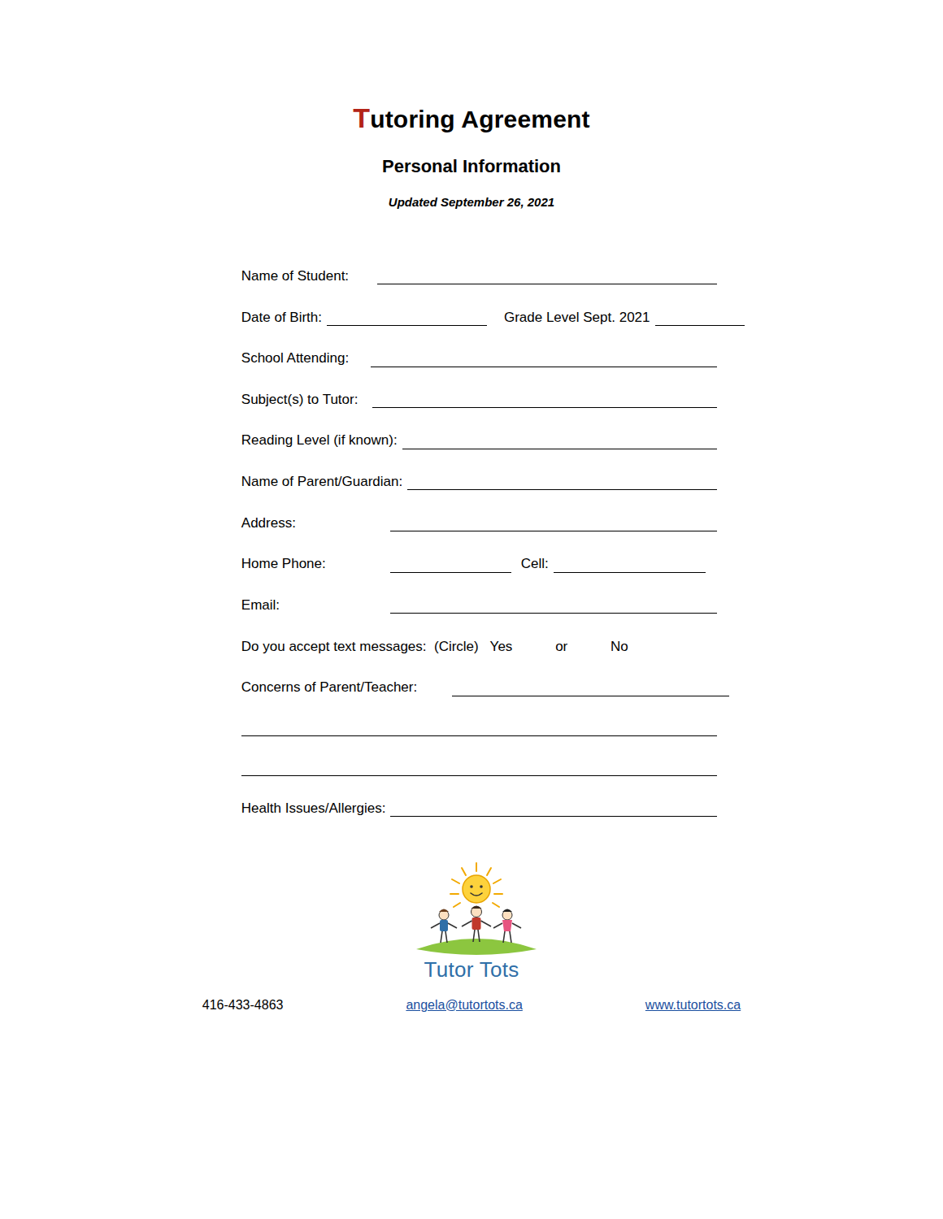Tutoring Agreement
Personal Information
Updated September 26, 2021
Name of Student:
Date of Birth: Grade Level Sept. 2021
School Attending:
Subject(s) to Tutor:
Reading Level (if known):
Name of Parent/Guardian:
Address:
Home Phone: Cell:
Email:
Do you accept text messages: (Circle) Yes or No
Concerns of Parent/Teacher:
Health Issues/Allergies:
Tutor Tots
416-433-4863 angela@tutortots.ca www.tutortots.ca